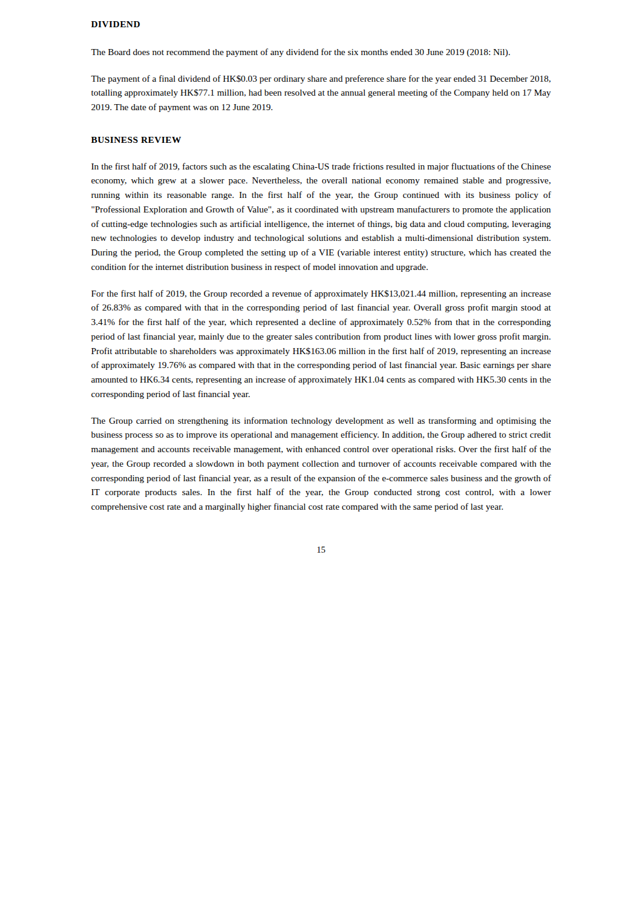DIVIDEND
The Board does not recommend the payment of any dividend for the six months ended 30 June 2019 (2018: Nil).
The payment of a final dividend of HK$0.03 per ordinary share and preference share for the year ended 31 December 2018, totalling approximately HK$77.1 million, had been resolved at the annual general meeting of the Company held on 17 May 2019. The date of payment was on 12 June 2019.
BUSINESS REVIEW
In the first half of 2019, factors such as the escalating China-US trade frictions resulted in major fluctuations of the Chinese economy, which grew at a slower pace. Nevertheless, the overall national economy remained stable and progressive, running within its reasonable range. In the first half of the year, the Group continued with its business policy of "Professional Exploration and Growth of Value", as it coordinated with upstream manufacturers to promote the application of cutting-edge technologies such as artificial intelligence, the internet of things, big data and cloud computing, leveraging new technologies to develop industry and technological solutions and establish a multi-dimensional distribution system. During the period, the Group completed the setting up of a VIE (variable interest entity) structure, which has created the condition for the internet distribution business in respect of model innovation and upgrade.
For the first half of 2019, the Group recorded a revenue of approximately HK$13,021.44 million, representing an increase of 26.83% as compared with that in the corresponding period of last financial year. Overall gross profit margin stood at 3.41% for the first half of the year, which represented a decline of approximately 0.52% from that in the corresponding period of last financial year, mainly due to the greater sales contribution from product lines with lower gross profit margin. Profit attributable to shareholders was approximately HK$163.06 million in the first half of 2019, representing an increase of approximately 19.76% as compared with that in the corresponding period of last financial year. Basic earnings per share amounted to HK6.34 cents, representing an increase of approximately HK1.04 cents as compared with HK5.30 cents in the corresponding period of last financial year.
The Group carried on strengthening its information technology development as well as transforming and optimising the business process so as to improve its operational and management efficiency. In addition, the Group adhered to strict credit management and accounts receivable management, with enhanced control over operational risks. Over the first half of the year, the Group recorded a slowdown in both payment collection and turnover of accounts receivable compared with the corresponding period of last financial year, as a result of the expansion of the e-commerce sales business and the growth of IT corporate products sales. In the first half of the year, the Group conducted strong cost control, with a lower comprehensive cost rate and a marginally higher financial cost rate compared with the same period of last year.
15